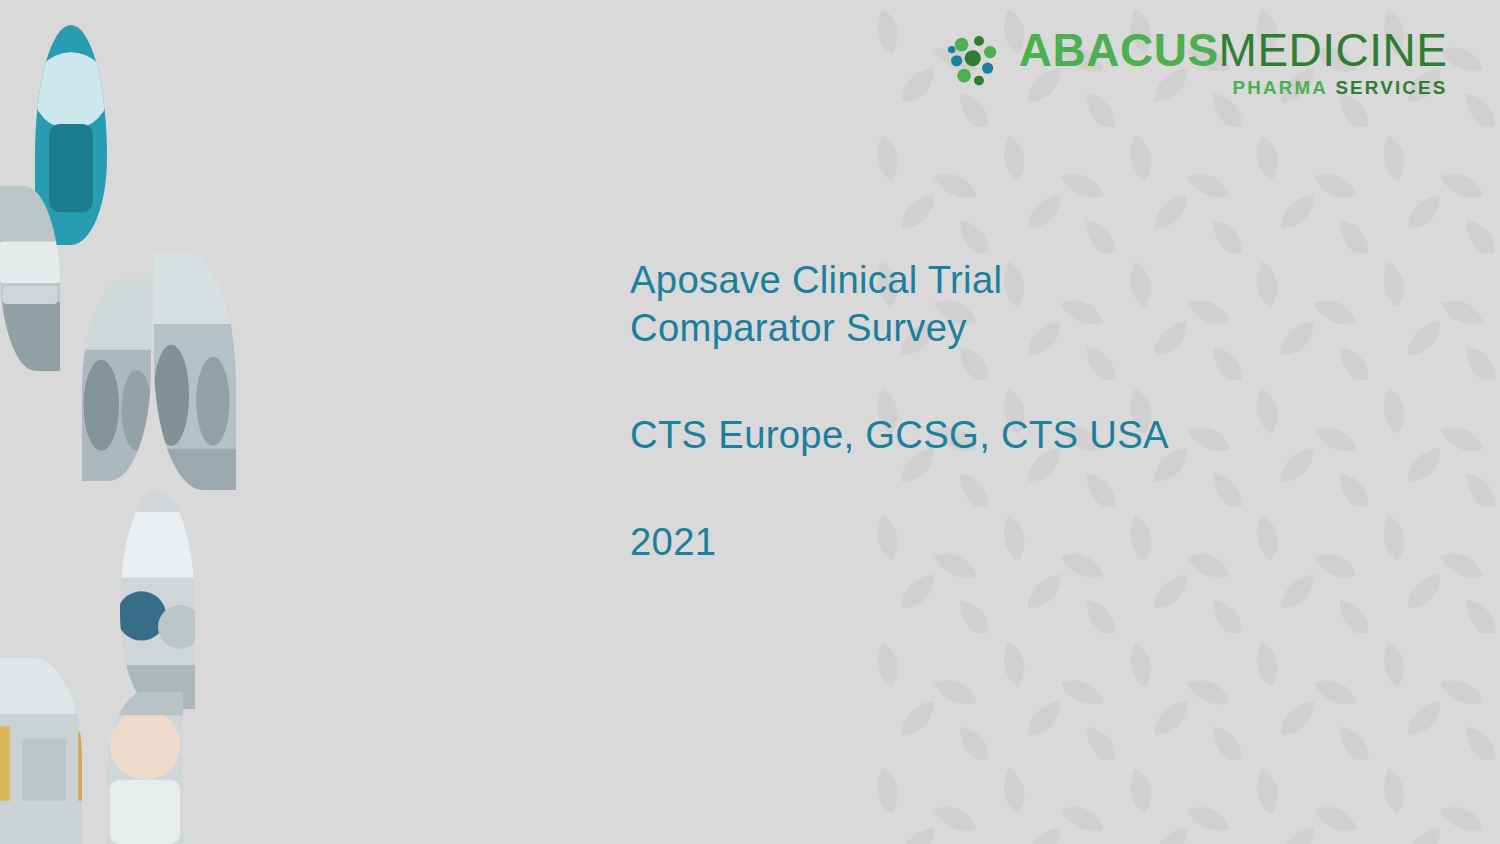ABACUS MEDICINE
PHARMA SERVICES
Aposave Clinical Trial
Comparator Survey
CTS Europe, GCSG, CTS USA
2021